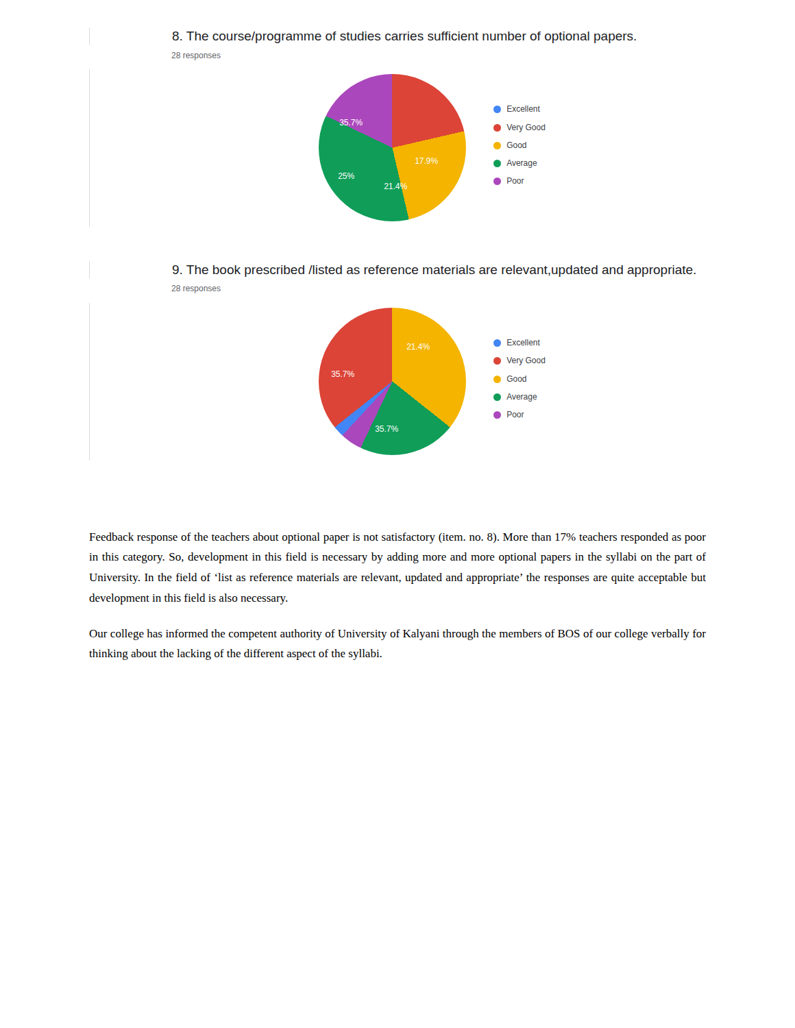8. The course/programme of studies carries sufficient number of optional papers.
28 responses
17.9% 21.4% 25% 35.7%
Excellent
Very Good
Good
Average
Poor
9. The book prescribed /listed as reference materials are relevant,updated and appropriate.
28 responses
21.4% 35.7% 35.7%
Excellent
Very Good
Good
Average
Poor
Feedback response of the teachers about optional paper is not satisfactory (item. no. 8). More than 17% teachers responded as poor in this category. So, development in this field is necessary by adding more and more optional papers in the syllabi on the part of University. In the field of ‘list as reference materials are relevant, updated and appropriate’ the responses are quite acceptable but development in this field is also necessary.
Our college has informed the competent authority of University of Kalyani through the members of BOS of our college verbally for thinking about the lacking of the different aspect of the syllabi.